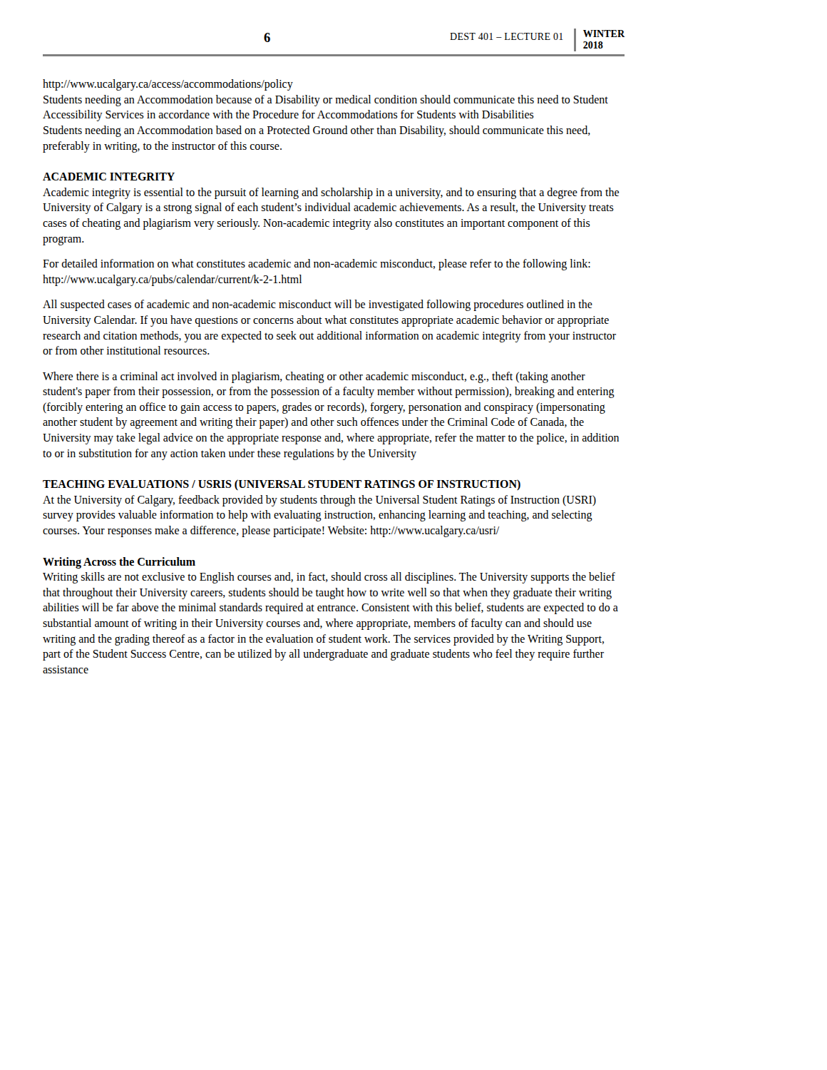6
DEST 401 – LECTURE 01
WINTER
2018
http://www.ucalgary.ca/access/accommodations/policy
Students needing an Accommodation because of a Disability or medical condition should communicate this need to Student Accessibility Services in accordance with the Procedure for Accommodations for Students with Disabilities
Students needing an Accommodation based on a Protected Ground other than Disability, should communicate this need, preferably in writing, to the instructor of this course.
Academic Integrity
Academic integrity is essential to the pursuit of learning and scholarship in a university, and to ensuring that a degree from the University of Calgary is a strong signal of each student’s individual academic achievements. As a result, the University treats cases of cheating and plagiarism very seriously. Non-academic integrity also constitutes an important component of this program.
For detailed information on what constitutes academic and non-academic misconduct, please refer to the following link: http://www.ucalgary.ca/pubs/calendar/current/k-2-1.html
All suspected cases of academic and non-academic misconduct will be investigated following procedures outlined in the University Calendar. If you have questions or concerns about what constitutes appropriate academic behavior or appropriate research and citation methods, you are expected to seek out additional information on academic integrity from your instructor or from other institutional resources.
Where there is a criminal act involved in plagiarism, cheating or other academic misconduct, e.g., theft (taking another student's paper from their possession, or from the possession of a faculty member without permission), breaking and entering (forcibly entering an office to gain access to papers, grades or records), forgery, personation and conspiracy (impersonating another student by agreement and writing their paper) and other such offences under the Criminal Code of Canada, the University may take legal advice on the appropriate response and, where appropriate, refer the matter to the police, in addition to or in substitution for any action taken under these regulations by the University
Teaching Evaluations / USRIS (Universal Student Ratings of Instruction)
At the University of Calgary, feedback provided by students through the Universal Student Ratings of Instruction (USRI) survey provides valuable information to help with evaluating instruction, enhancing learning and teaching, and selecting courses. Your responses make a difference, please participate! Website: http://www.ucalgary.ca/usri/
Writing Across the Curriculum
Writing skills are not exclusive to English courses and, in fact, should cross all disciplines. The University supports the belief that throughout their University careers, students should be taught how to write well so that when they graduate their writing abilities will be far above the minimal standards required at entrance. Consistent with this belief, students are expected to do a substantial amount of writing in their University courses and, where appropriate, members of faculty can and should use writing and the grading thereof as a factor in the evaluation of student work. The services provided by the Writing Support, part of the Student Success Centre, can be utilized by all undergraduate and graduate students who feel they require further assistance